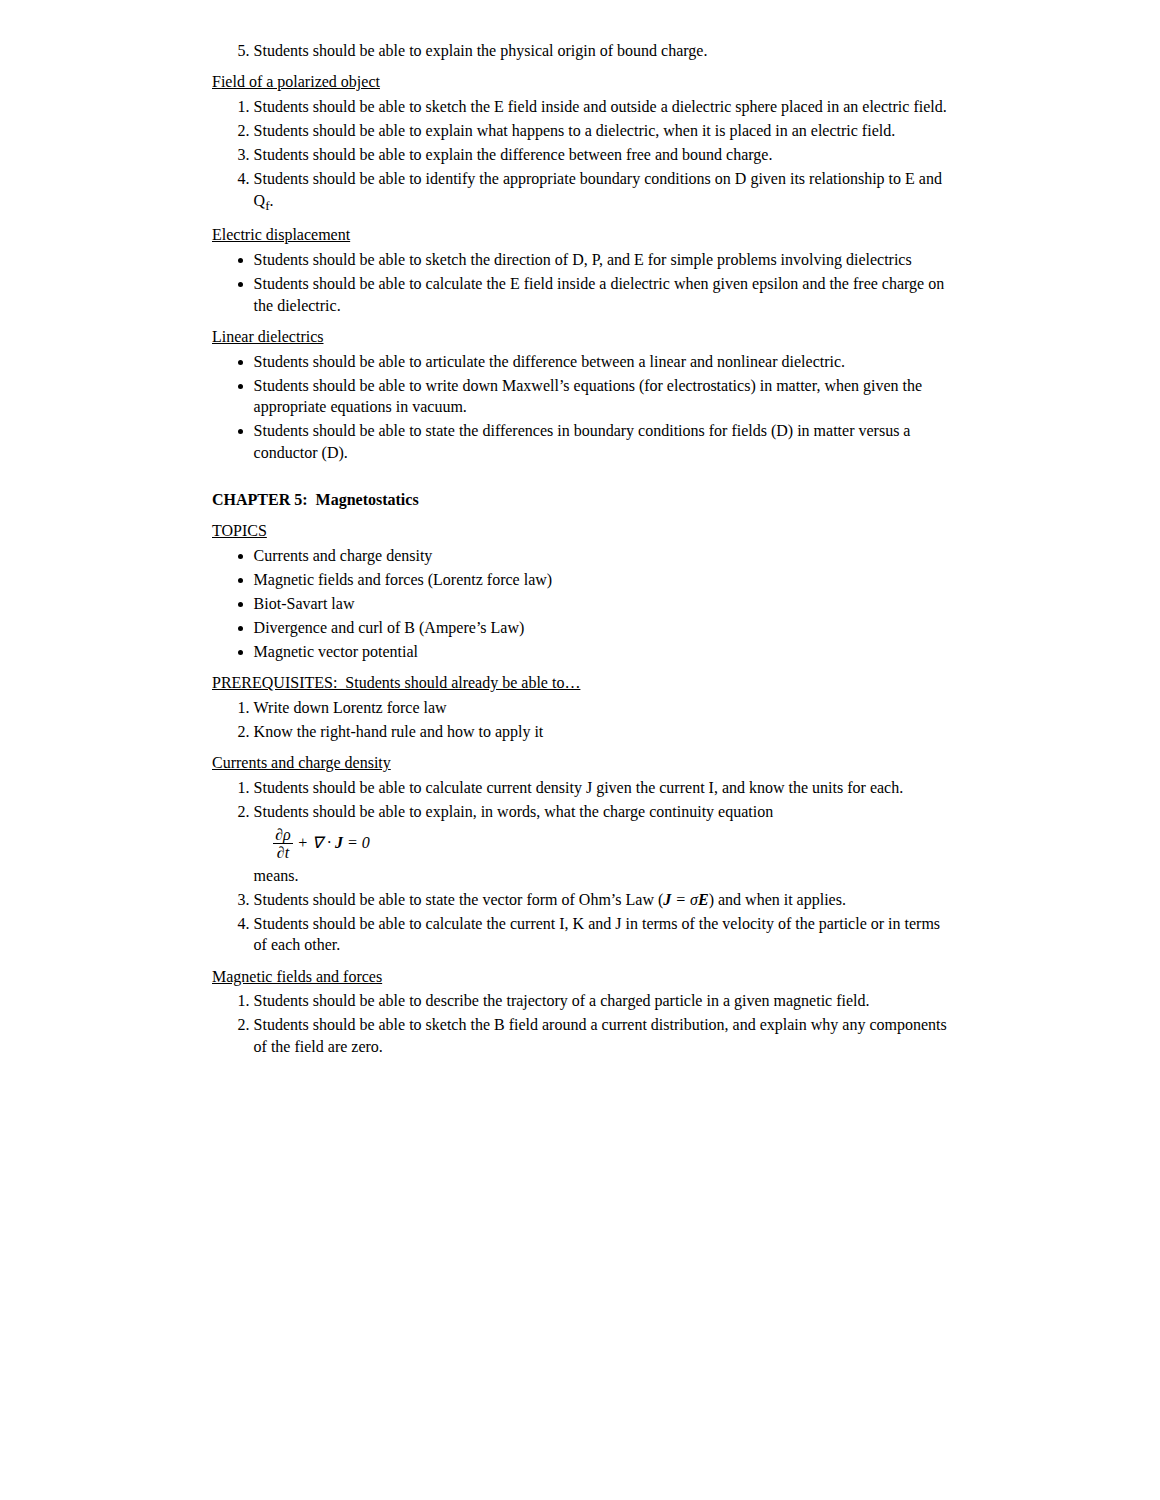Students should be able to explain the physical origin of bound charge.
Field of a polarized object
Students should be able to sketch the E field inside and outside a dielectric sphere placed in an electric field.
Students should be able to explain what happens to a dielectric, when it is placed in an electric field.
Students should be able to explain the difference between free and bound charge.
Students should be able to identify the appropriate boundary conditions on D given its relationship to E and Qf.
Electric displacement
Students should be able to sketch the direction of D, P, and E for simple problems involving dielectrics
Students should be able to calculate the E field inside a dielectric when given epsilon and the free charge on the dielectric.
Linear dielectrics
Students should be able to articulate the difference between a linear and nonlinear dielectric.
Students should be able to write down Maxwell’s equations (for electrostatics) in matter, when given the appropriate equations in vacuum.
Students should be able to state the differences in boundary conditions for fields (D) in matter versus a conductor (D).
CHAPTER 5: Magnetostatics
TOPICS
Currents and charge density
Magnetic fields and forces (Lorentz force law)
Biot-Savart law
Divergence and curl of B (Ampere’s Law)
Magnetic vector potential
PREREQUISITES: Students should already be able to…
Write down Lorentz force law
Know the right-hand rule and how to apply it
Currents and charge density
Students should be able to calculate current density J given the current I, and know the units for each.
Students should be able to explain, in words, what the charge continuity equation ∂ρ∂t + ∇ · J = 0 means.
Students should be able to state the vector form of Ohm’s Law (J = σE) and when it applies.
Students should be able to calculate the current I, K and J in terms of the velocity of the particle or in terms of each other.
Magnetic fields and forces
Students should be able to describe the trajectory of a charged particle in a given magnetic field.
Students should be able to sketch the B field around a current distribution, and explain why any components of the field are zero.